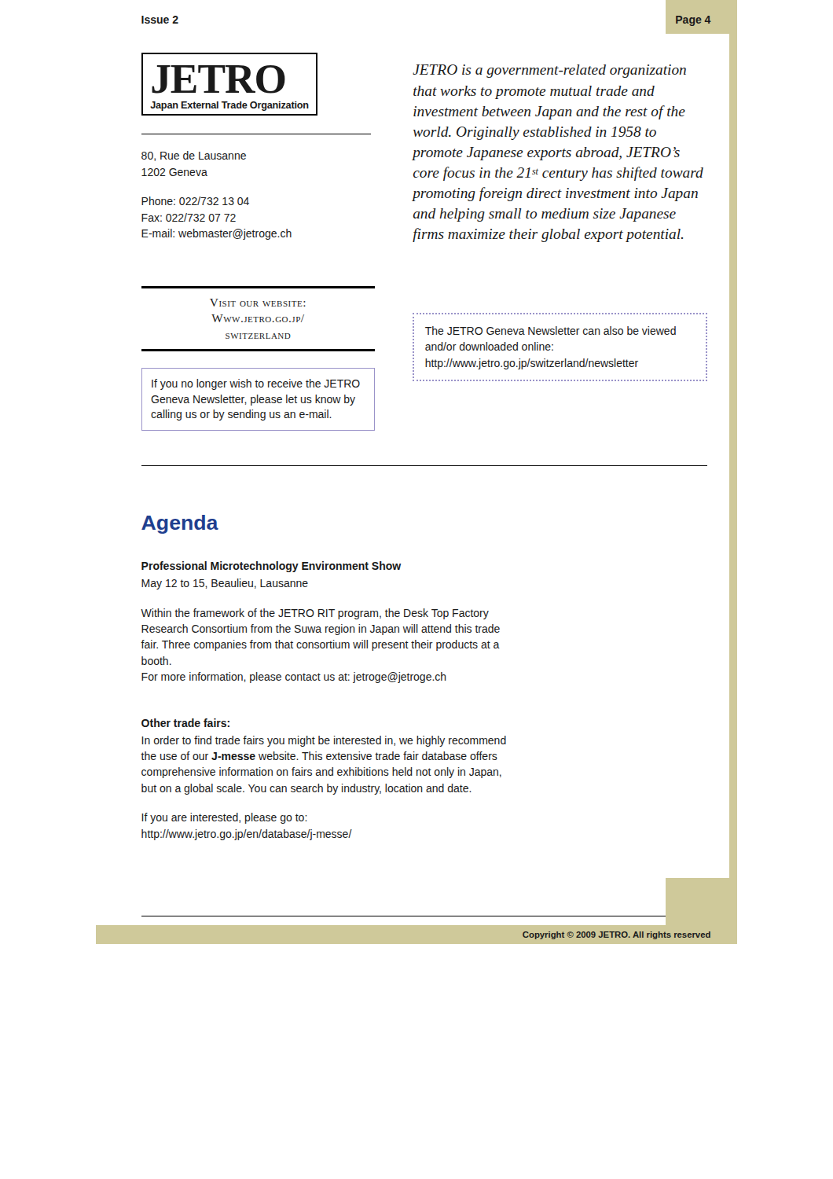Issue 2 Page 4
JETRO
Japan External Trade Organization
80, Rue de Lausanne
1202 Geneva
Phone: 022/732 13 04
Fax: 022/732 07 72
E-mail: webmaster@jetroge.ch
JETRO is a government-related organization that works to promote mutual trade and investment between Japan and the rest of the world. Originally established in 1958 to promote Japanese exports abroad, JETRO’s core focus in the 21st century has shifted toward promoting foreign direct investment into Japan and helping small to medium size Japanese firms maximize their global export potential.
Visit our website:
Www.jetro.go.jp/
switzerland
If you no longer wish to receive the JETRO Geneva Newsletter, please let us know by calling us or by sending us an e-mail.
The JETRO Geneva Newsletter can also be viewed and/or downloaded online:
http://www.jetro.go.jp/switzerland/newsletter
Agenda
Professional Microtechnology Environment Show
May 12 to 15, Beaulieu, Lausanne
Within the framework of the JETRO RIT program, the Desk Top Factory Research Consortium from the Suwa region in Japan will attend this trade fair. Three companies from that consortium will present their products at a booth.
For more information, please contact us at: jetroge@jetroge.ch
Other trade fairs:
In order to find trade fairs you might be interested in, we highly recommend the use of our J-messe website. This extensive trade fair database offers comprehensive information on fairs and exhibitions held not only in Japan, but on a global scale. You can search by industry, location and date.
If you are interested, please go to:
http://www.jetro.go.jp/en/database/j-messe/
Copyright © 2009 JETRO. All rights reserved